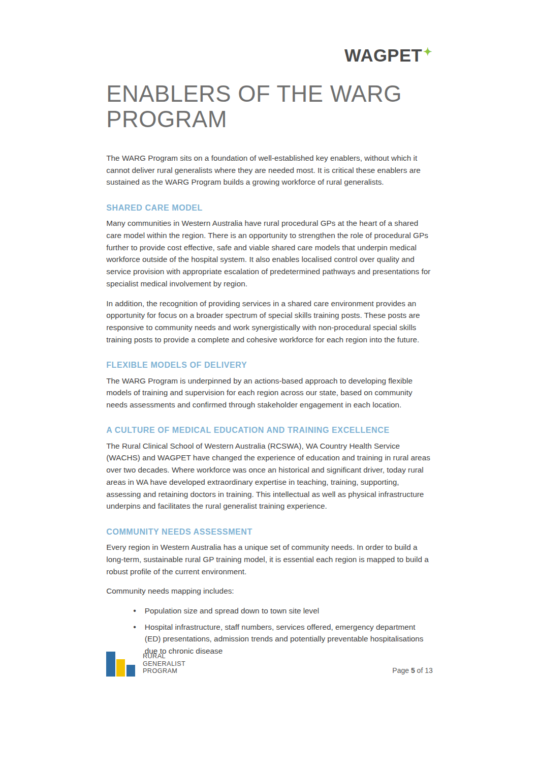WAGPET✦
ENABLERS OF THE WARG
PROGRAM
The WARG Program sits on a foundation of well-established key enablers, without which it cannot deliver rural generalists where they are needed most. It is critical these enablers are sustained as the WARG Program builds a growing workforce of rural generalists.
Shared Care Model
Many communities in Western Australia have rural procedural GPs at the heart of a shared care model within the region. There is an opportunity to strengthen the role of procedural GPs further to provide cost effective, safe and viable shared care models that underpin medical workforce outside of the hospital system. It also enables localised control over quality and service provision with appropriate escalation of predetermined pathways and presentations for specialist medical involvement by region.
In addition, the recognition of providing services in a shared care environment provides an opportunity for focus on a broader spectrum of special skills training posts. These posts are responsive to community needs and work synergistically with non-procedural special skills training posts to provide a complete and cohesive workforce for each region into the future.
Flexible Models of Delivery
The WARG Program is underpinned by an actions-based approach to developing flexible models of training and supervision for each region across our state, based on community needs assessments and confirmed through stakeholder engagement in each location.
A Culture of Medical Education and Training Excellence
The Rural Clinical School of Western Australia (RCSWA), WA Country Health Service (WACHS) and WAGPET have changed the experience of education and training in rural areas over two decades. Where workforce was once an historical and significant driver, today rural areas in WA have developed extraordinary expertise in teaching, training, supporting, assessing and retaining doctors in training. This intellectual as well as physical infrastructure underpins and facilitates the rural generalist training experience.
Community Needs Assessment
Every region in Western Australia has a unique set of community needs. In order to build a long-term, sustainable rural GP training model, it is essential each region is mapped to build a robust profile of the current environment.
Community needs mapping includes:
Population size and spread down to town site level
Hospital infrastructure, staff numbers, services offered, emergency department (ED) presentations, admission trends and potentially preventable hospitalisations due to chronic disease
Rural
Generalist
Program
Page 5 of 13